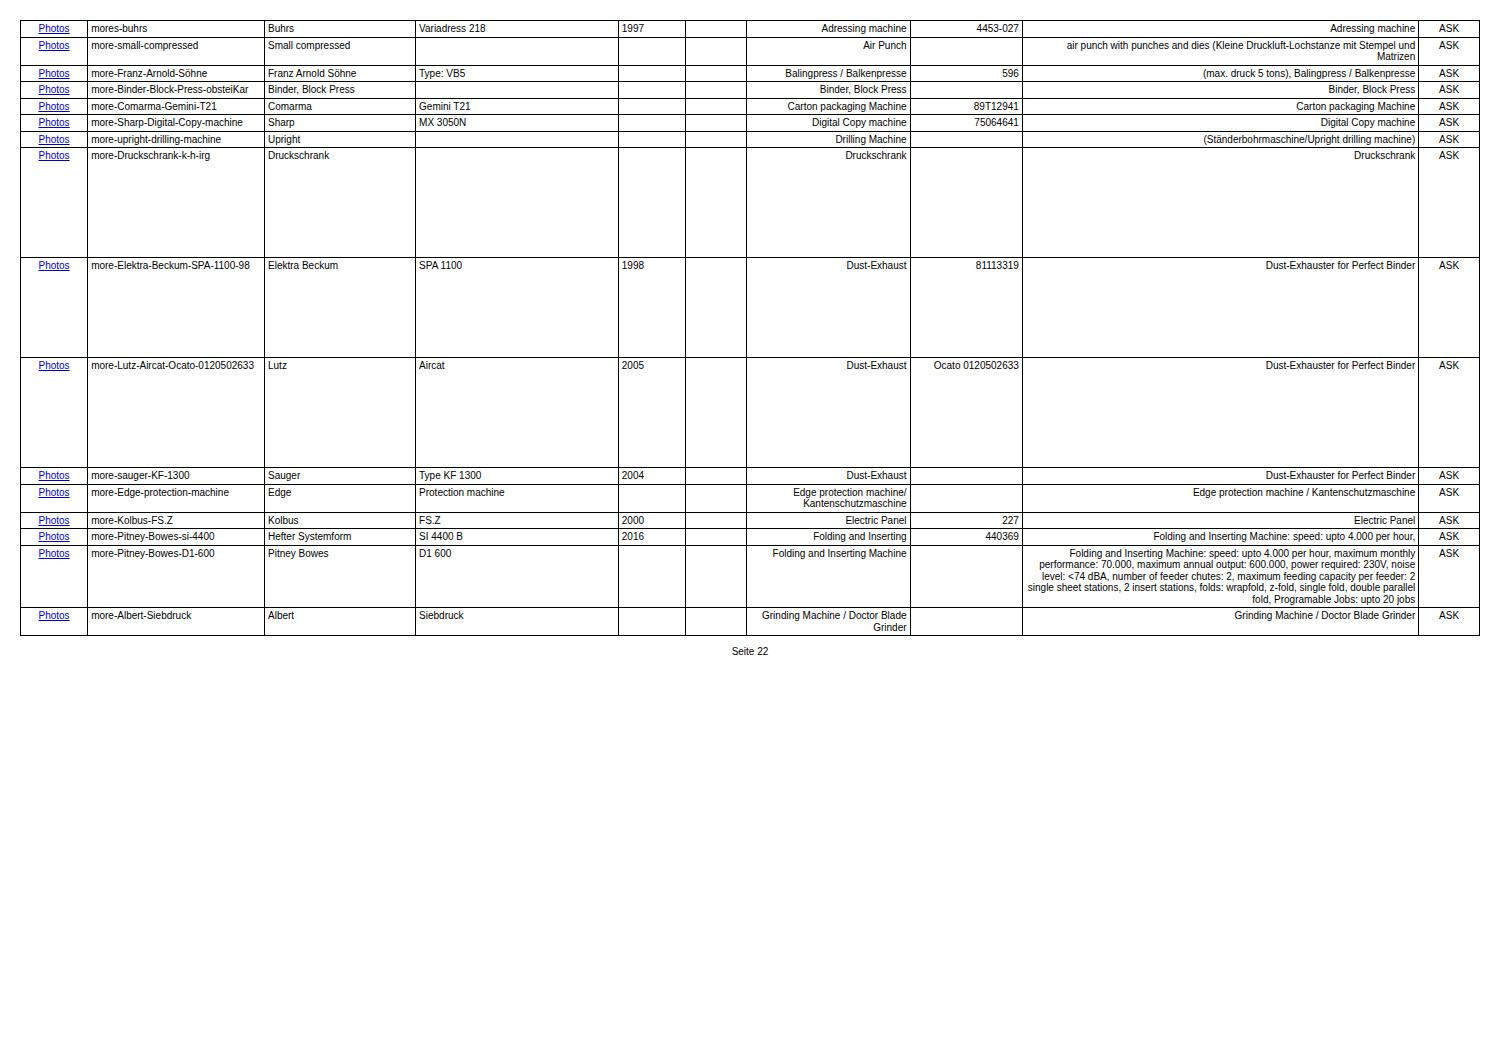| Photos | mores-buhrs | Buhrs | Variadress 218 | 1997 | | Adressing machine | 4453-027 | Adressing machine | ASK |
| Photos | more-small-compressed | Small compressed | | | | Air Punch | | air punch with punches and dies (Kleine Druckluft-Lochstanze mit Stempel und Matrizen | ASK |
| Photos | more-Franz-Arnold-Söhne | Franz Arnold Söhne | Type: VB5 | | | Balingpress / Balkenpresse | 596 | (max. druck 5 tons), Balingpress / Balkenpresse | ASK |
| Photos | more-Binder-Block-Press-obsteiKar | Binder, Block Press | | | | Binder, Block Press | | Binder, Block Press | ASK |
| Photos | more-Comarma-Gemini-T21 | Comarma | Gemini T21 | | | Carton packaging Machine | 89T12941 | Carton packaging Machine | ASK |
| Photos | more-Sharp-Digital-Copy-machine | Sharp | MX 3050N | | | Digital Copy machine | 75064641 | Digital Copy machine | ASK |
| Photos | more-upright-drilling-machine | Upright | | | | Drilling Machine | | (Ständerbohrmaschine/Upright drilling machine) | ASK |
| Photos | more-Druckschrank-k-h-irg | Druckschrank | | | | Druckschrank | | Druckschrank | ASK |
| Photos | more-Elektra-Beckum-SPA-1100-98 | Elektra Beckum | SPA 1100 | 1998 | | Dust-Exhaust | 81113319 | Dust-Exhauster for Perfect Binder | ASK |
| Photos | more-Lutz-Aircat-Ocato-0120502633 | Lutz | Aircat | 2005 | | Dust-Exhaust | Ocato 0120502633 | Dust-Exhauster for Perfect Binder | ASK |
| Photos | more-sauger-KF-1300 | Sauger | Type KF 1300 | 2004 | | Dust-Exhaust | | Dust-Exhauster for Perfect Binder | ASK |
| Photos | more-Edge-protection-machine | Edge | Protection machine | | | Edge protection machine/ Kantenschutzmaschine | | Edge protection machine / Kantenschutzmaschine | ASK |
| Photos | more-Kolbus-FS.Z | Kolbus | FS.Z | 2000 | | Electric Panel | 227 | Electric Panel | ASK |
| Photos | more-Pitney-Bowes-si-4400 | Hefter Systemform | SI 4400 B | 2016 | | Folding and Inserting | 440369 | Folding and Inserting Machine: speed: upto 4.000 per hour, | ASK |
| Photos | more-Pitney-Bowes-D1-600 | Pitney Bowes | D1 600 | | | Folding and Inserting Machine | | Folding and Inserting Machine: speed: upto 4.000 per hour, maximum monthly performance: 70.000, maximum annual output: 600.000, power required: 230V, noise level: <74 dBA, number of feeder chutes: 2, maximum feeding capacity per feeder: 2 single sheet stations, 2 insert stations, folds: wrapfold, z-fold, single fold, double parallel fold, Programable Jobs: upto 20 jobs | ASK |
| Photos | more-Albert-Siebdruck | Albert | Siebdruck | | | Grinding Machine / Doctor Blade Grinder | | Grinding Machine / Doctor Blade Grinder | ASK |
Seite 22